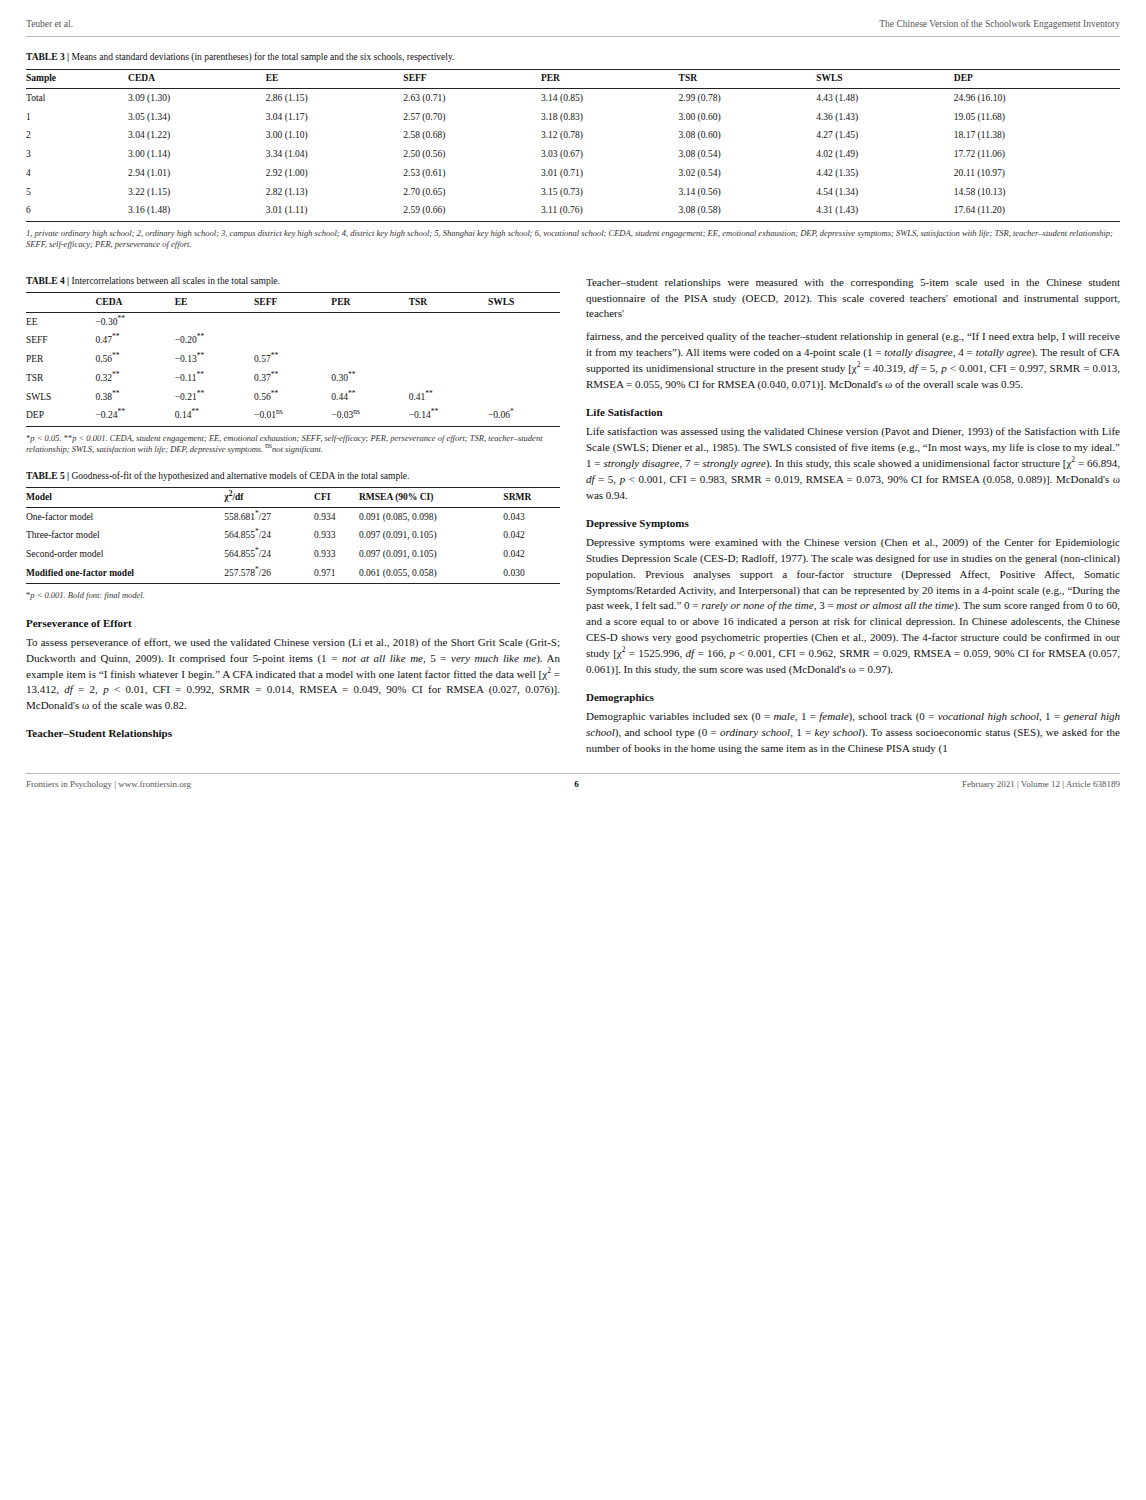Teuber et al.
The Chinese Version of the Schoolwork Engagement Inventory
TABLE 3 | Means and standard deviations (in parentheses) for the total sample and the six schools, respectively.
| Sample | CEDA | EE | SEFF | PER | TSR | SWLS | DEP |
| --- | --- | --- | --- | --- | --- | --- | --- |
| Total | 3.09 (1.30) | 2.86 (1.15) | 2.63 (0.71) | 3.14 (0.85) | 2.99 (0.78) | 4.43 (1.48) | 24.96 (16.10) |
| 1 | 3.05 (1.34) | 3.04 (1.17) | 2.57 (0.70) | 3.18 (0.83) | 3.00 (0.60) | 4.36 (1.43) | 19.05 (11.68) |
| 2 | 3.04 (1.22) | 3.00 (1.10) | 2.58 (0.68) | 3.12 (0.78) | 3.08 (0.60) | 4.27 (1.45) | 18.17 (11.38) |
| 3 | 3.00 (1.14) | 3.34 (1.04) | 2.50 (0.56) | 3.03 (0.67) | 3.08 (0.54) | 4.02 (1.49) | 17.72 (11.06) |
| 4 | 2.94 (1.01) | 2.92 (1.00) | 2.53 (0.61) | 3.01 (0.71) | 3.02 (0.54) | 4.42 (1.35) | 20.11 (10.97) |
| 5 | 3.22 (1.15) | 2.82 (1.13) | 2.70 (0.65) | 3.15 (0.73) | 3.14 (0.56) | 4.54 (1.34) | 14.58 (10.13) |
| 6 | 3.16 (1.48) | 3.01 (1.11) | 2.59 (0.66) | 3.11 (0.76) | 3.08 (0.58) | 4.31 (1.43) | 17.64 (11.20) |
1, private ordinary high school; 2, ordinary high school; 3, campus district key high school; 4, district key high school; 5, Shanghai key high school; 6, vocational school; CEDA, student engagement; EE, emotional exhaustion; DEP, depressive symptoms; SWLS, satisfaction with life; TSR, teacher–student relationship; SEFF, self-efficacy; PER, perseverance of effort.
TABLE 4 | Intercorrelations between all scales in the total sample.
| | CEDA | EE | SEFF | PER | TSR | SWLS |
| --- | --- | --- | --- | --- | --- | --- |
| EE | −0.30 ** | | | | | |
| SEFF | 0.47 ** | −0.20 ** | | | | |
| PER | 0.56 ** | −0.13 ** | 0.57 ** | | | |
| TSR | 0.32 ** | −0.11 ** | 0.37 ** | 0.30 ** | | |
| SWLS | 0.38 ** | −0.21 ** | 0.56 ** | 0.44 ** | 0.41 ** | |
| DEP | −0.24 ** | 0.14 ** | −0.01 ns | −0.03 ns | −0.14 ** | −0.06 * |
*p < 0.05. **p < 0.001. CEDA, student engagement; EE, emotional exhaustion; SEFF, self-efficacy; PER, perseverance of effort; TSR, teacher–student relationship; SWLS, satisfaction with life; DEP, depressive symptoms. nsnot significant.
TABLE 5 | Goodness-of-fit of the hypothesized and alternative models of CEDA in the total sample.
| Model | χ 2 /df | CFI | RMSEA (90% CI) | SRMR |
| --- | --- | --- | --- | --- |
| One-factor model | 558.681 * /27 | 0.934 | 0.091 (0.085, 0.098) | 0.043 |
| Three-factor model | 564.855 * /24 | 0.933 | 0.097 (0.091, 0.105) | 0.042 |
| Second-order model | 564.855 * /24 | 0.933 | 0.097 (0.091, 0.105) | 0.042 |
| Modified one-factor model | 257.578 * /26 | 0.971 | 0.061 (0.055, 0.058) | 0.030 |
*p < 0.001. Bold font: final model.
Perseverance of Effort
To assess perseverance of effort, we used the validated Chinese version (Li et al., 2018) of the Short Grit Scale (Grit-S; Duckworth and Quinn, 2009). It comprised four 5-point items (1 = not at all like me, 5 = very much like me). An example item is “I finish whatever I begin.” A CFA indicated that a model with one latent factor fitted the data well [χ2 = 13.412, df = 2, p < 0.01, CFI = 0.992, SRMR = 0.014, RMSEA = 0.049, 90% CI for RMSEA (0.027, 0.076)]. McDonald's ω of the scale was 0.82.
Teacher–Student Relationships
Teacher–student relationships were measured with the corresponding 5-item scale used in the Chinese student questionnaire of the PISA study (OECD, 2012). This scale covered teachers' emotional and instrumental support, teachers'
fairness, and the perceived quality of the teacher–student relationship in general (e.g., “If I need extra help, I will receive it from my teachers”). All items were coded on a 4-point scale (1 = totally disagree, 4 = totally agree). The result of CFA supported its unidimensional structure in the present study [χ2 = 40.319, df = 5, p < 0.001, CFI = 0.997, SRMR = 0.013, RMSEA = 0.055, 90% CI for RMSEA (0.040, 0.071)]. McDonald's ω of the overall scale was 0.95.
Life Satisfaction
Life satisfaction was assessed using the validated Chinese version (Pavot and Diener, 1993) of the Satisfaction with Life Scale (SWLS; Diener et al., 1985). The SWLS consisted of five items (e.g., “In most ways, my life is close to my ideal.” 1 = strongly disagree, 7 = strongly agree). In this study, this scale showed a unidimensional factor structure [χ2 = 66.894, df = 5, p < 0.001, CFI = 0.983, SRMR = 0.019, RMSEA = 0.073, 90% CI for RMSEA (0.058, 0.089)]. McDonald's ω was 0.94.
Depressive Symptoms
Depressive symptoms were examined with the Chinese version (Chen et al., 2009) of the Center for Epidemiologic Studies Depression Scale (CES-D; Radloff, 1977). The scale was designed for use in studies on the general (non-clinical) population. Previous analyses support a four-factor structure (Depressed Affect, Positive Affect, Somatic Symptoms/Retarded Activity, and Interpersonal) that can be represented by 20 items in a 4-point scale (e.g., “During the past week, I felt sad.” 0 = rarely or none of the time, 3 = most or almost all the time). The sum score ranged from 0 to 60, and a score equal to or above 16 indicated a person at risk for clinical depression. In Chinese adolescents, the Chinese CES-D shows very good psychometric properties (Chen et al., 2009). The 4-factor structure could be confirmed in our study [χ2 = 1525.996, df = 166, p < 0.001, CFI = 0.962, SRMR = 0.029, RMSEA = 0.059, 90% CI for RMSEA (0.057, 0.061)]. In this study, the sum score was used (McDonald's ω = 0.97).
Demographics
Demographic variables included sex (0 = male, 1 = female), school track (0 = vocational high school, 1 = general high school), and school type (0 = ordinary school, 1 = key school). To assess socioeconomic status (SES), we asked for the number of books in the home using the same item as in the Chinese PISA study (1
Frontiers in Psychology | www.frontiersin.org
6
February 2021 | Volume 12 | Article 638189